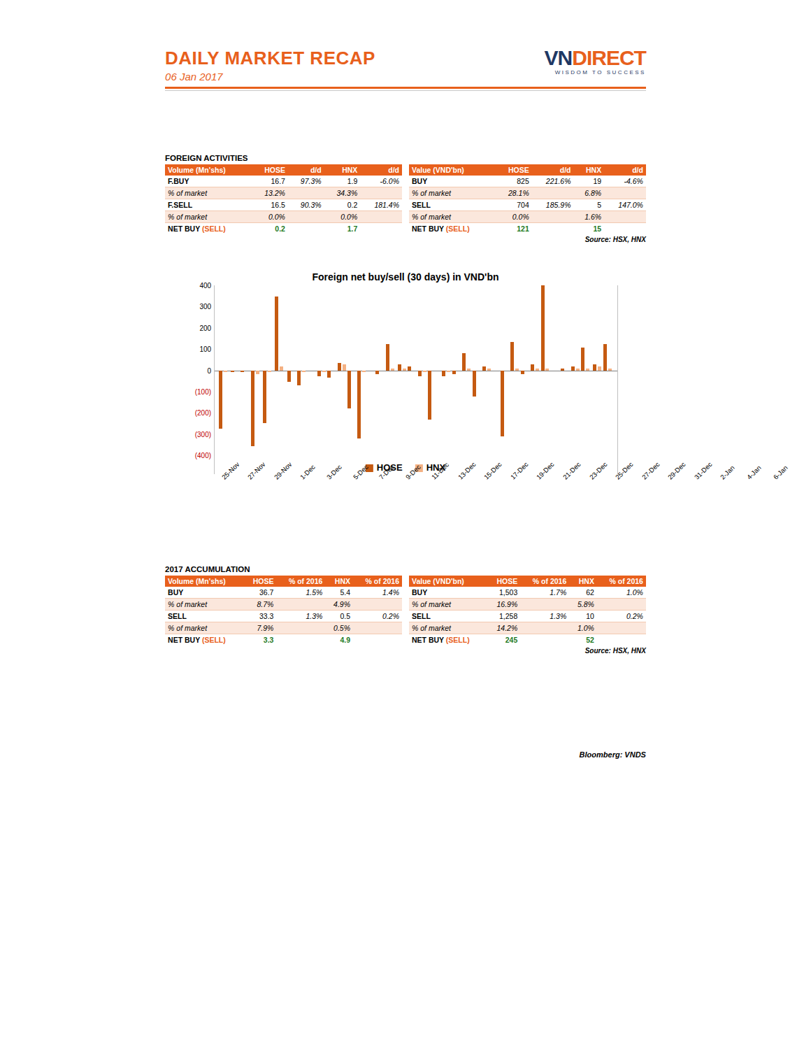DAILY MARKET RECAP
06 Jan 2017
VN DIRECT
WISDOM TO SUCCESS
FOREIGN ACTIVITIES
| Volume (Mn'shs) | HOSE | d/d | HNX | d/d |
| --- | --- | --- | --- | --- |
| F.BUY | 16.7 | 97.3% | 1.9 | -6.0% |
| % of market | 13.2% | | 34.3% | |
| F.SELL | 16.5 | 90.3% | 0.2 | 181.4% |
| % of market | 0.0% | | 0.0% | |
| NET BUY (SELL) | 0.2 | | 1.7 | |
| Value (VND'bn) | HOSE | d/d | HNX | d/d |
| --- | --- | --- | --- | --- |
| BUY | 825 | 221.6% | 19 | -4.6% |
| % of market | 28.1% | | 6.8% | |
| SELL | 704 | 185.9% | 5 | 147.0% |
| % of market | 0.0% | | 1.6% | |
| NET BUY (SELL) | 121 | | 15 | |
Source: HSX, HNX
Foreign net buy/sell (30 days) in VND'bn
400
300
200
100
0
(100)
(200)
(300)
(400)
HOSE HNX
25-Nov 27-Nov 29-Nov 1-Dec 3-Dec 5-Dec 7-Dec 9-Dec 11-Dec 13-Dec 15-Dec 17-Dec 19-Dec 21-Dec 23-Dec 25-Dec 27-Dec 29-Dec 31-Dec 2-Jan 4-Jan 6-Jan
2017 ACCUMULATION
| Volume (Mn'shs) | HOSE | % of 2016 | HNX | % of 2016 |
| --- | --- | --- | --- | --- |
| BUY | 36.7 | 1.5% | 5.4 | 1.4% |
| % of market | 8.7% | | 4.9% | |
| SELL | 33.3 | 1.3% | 0.5 | 0.2% |
| % of market | 7.9% | | 0.5% | |
| NET BUY (SELL) | 3.3 | | 4.9 | |
| Value (VND'bn) | HOSE | % of 2016 | HNX | % of 2016 |
| --- | --- | --- | --- | --- |
| BUY | 1,503 | 1.7% | 62 | 1.0% |
| % of market | 16.9% | | 5.8% | |
| SELL | 1,258 | 1.3% | 10 | 0.2% |
| % of market | 14.2% | | 1.0% | |
| NET BUY (SELL) | 245 | | 52 | |
Source: HSX, HNX
Bloomberg: VNDS